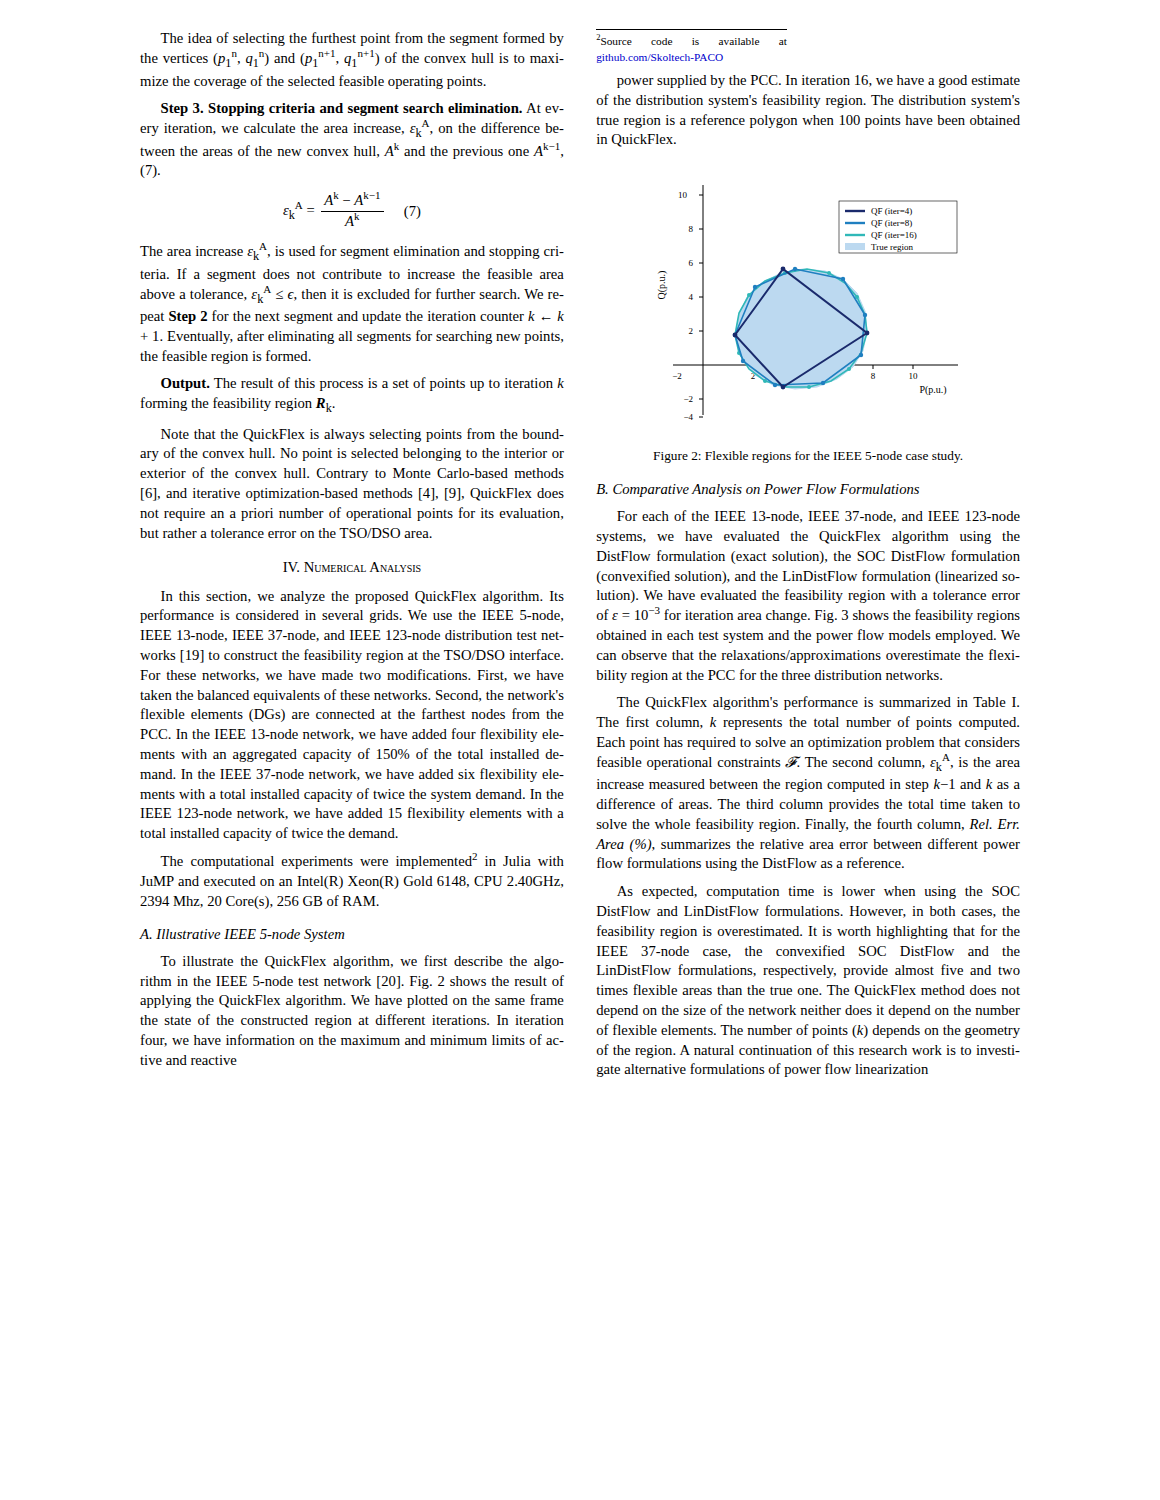The idea of selecting the furthest point from the segment formed by the vertices (p1n, q1n) and (p1n+1, q1n+1) of the convex hull is to maximize the coverage of the selected feasible operating points.
Step 3. Stopping criteria and segment search elimination. At every iteration, we calculate the area increase, εkA, on the difference between the areas of the new convex hull, Ak and the previous one Ak−1, (7).
εkA = Ak − Ak−1 Ak (7)
The area increase εkA, is used for segment elimination and stopping criteria. If a segment does not contribute to increase the feasible area above a tolerance, εkA ≤ ϵ, then it is excluded for further search. We repeat Step 2 for the next segment and update the iteration counter k ← k + 1. Eventually, after eliminating all segments for searching new points, the feasible region is formed.
Output. The result of this process is a set of points up to iteration k forming the feasibility region Rk.
Note that the QuickFlex is always selecting points from the boundary of the convex hull. No point is selected belonging to the interior or exterior of the convex hull. Contrary to Monte Carlo-based methods [6], and iterative optimization-based methods [4], [9], QuickFlex does not require an a priori number of operational points for its evaluation, but rather a tolerance error on the TSO/DSO area.
IV. Numerical Analysis
In this section, we analyze the proposed QuickFlex algorithm. Its performance is considered in several grids. We use the IEEE 5-node, IEEE 13-node, IEEE 37-node, and IEEE 123-node distribution test networks [19] to construct the feasibility region at the TSO/DSO interface. For these networks, we have made two modifications. First, we have taken the balanced equivalents of these networks. Second, the network's flexible elements (DGs) are connected at the farthest nodes from the PCC. In the IEEE 13-node network, we have added four flexibility elements with an aggregated capacity of 150% of the total installed demand. In the IEEE 37-node network, we have added six flexibility elements with a total installed capacity of twice the system demand. In the IEEE 123-node network, we have added 15 flexibility elements with a total installed capacity of twice the demand.
The computational experiments were implemented2 in Julia with JuMP and executed on an Intel(R) Xeon(R) Gold 6148, CPU 2.40GHz, 2394 Mhz, 20 Core(s), 256 GB of RAM.
A. Illustrative IEEE 5-node System
To illustrate the QuickFlex algorithm, we first describe the algorithm in the IEEE 5-node test network [20]. Fig. 2 shows the result of applying the QuickFlex algorithm. We have plotted on the same frame the state of the constructed region at different iterations. In iteration four, we have information on the maximum and minimum limits of active and reactive
2Source code is available at github.com/Skoltech-PACO
power supplied by the PCC. In iteration 16, we have a good estimate of the distribution system's feasibility region. The distribution system's true region is a reference polygon when 100 points have been obtained in QuickFlex.
10 8 6 4 2 −2 −4 −2 2 4 6 8 10 Q(p.u.) P(p.u.) QF (iter=4) QF (iter=8) QF (iter=16) True region
Figure 2: Flexible regions for the IEEE 5-node case study.
B. Comparative Analysis on Power Flow Formulations
For each of the IEEE 13-node, IEEE 37-node, and IEEE 123-node systems, we have evaluated the QuickFlex algorithm using the DistFlow formulation (exact solution), the SOC DistFlow formulation (convexified solution), and the LinDistFlow formulation (linearized solution). We have evaluated the feasibility region with a tolerance error of ε = 10−3 for iteration area change. Fig. 3 shows the feasibility regions obtained in each test system and the power flow models employed. We can observe that the relaxations/approximations overestimate the flexibility region at the PCC for the three distribution networks.
The QuickFlex algorithm's performance is summarized in Table I. The first column, k represents the total number of points computed. Each point has required to solve an optimization problem that considers feasible operational constraints 𝓕. The second column, εkA, is the area increase measured between the region computed in step k−1 and k as a difference of areas. The third column provides the total time taken to solve the whole feasibility region. Finally, the fourth column, Rel. Err. Area (%), summarizes the relative area error between different power flow formulations using the DistFlow as a reference.
As expected, computation time is lower when using the SOC DistFlow and LinDistFlow formulations. However, in both cases, the feasibility region is overestimated. It is worth highlighting that for the IEEE 37-node case, the convexified SOC DistFlow and the LinDistFlow formulations, respectively, provide almost five and two times flexible areas than the true one. The QuickFlex method does not depend on the size of the network neither does it depend on the number of flexible elements. The number of points (k) depends on the geometry of the region. A natural continuation of this research work is to investigate alternative formulations of power flow linearization